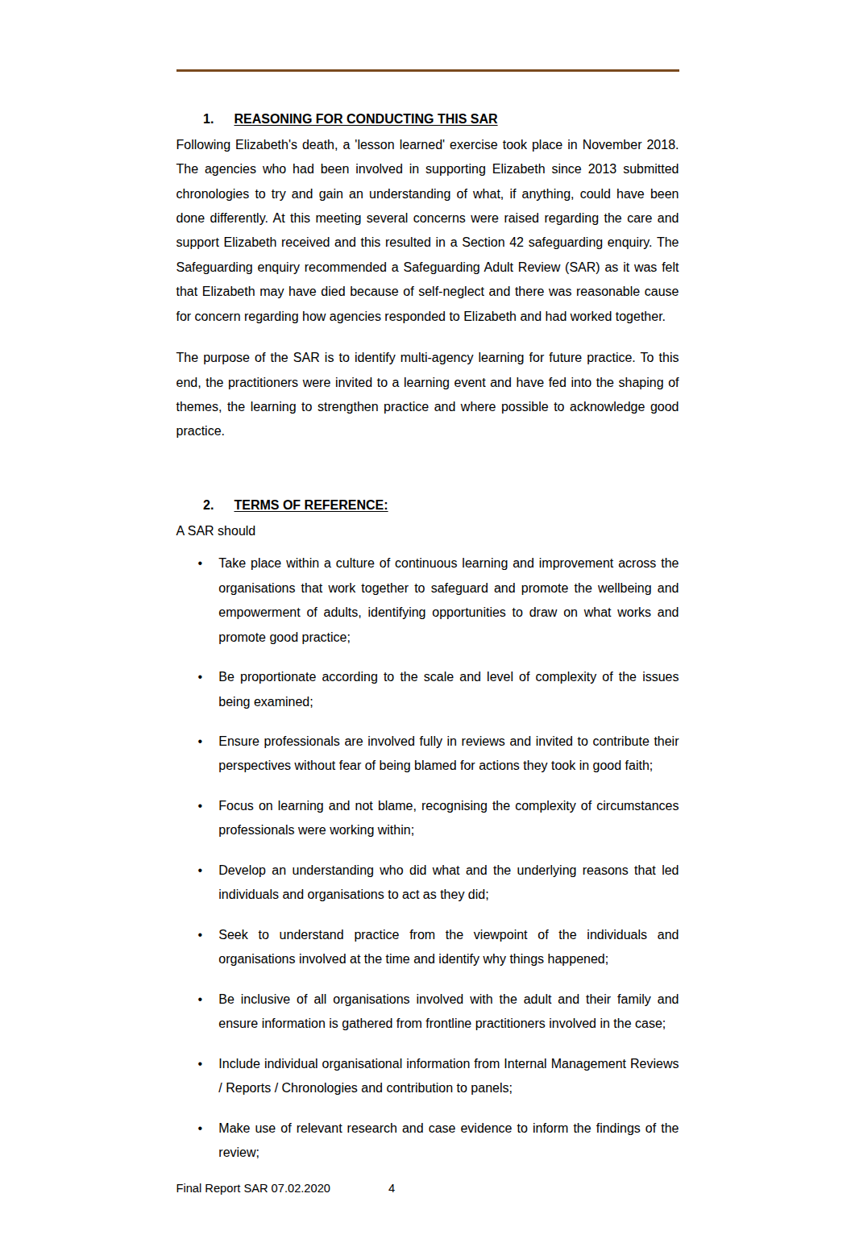1. Reasoning for conducting this SAR
Following Elizabeth's death, a 'lesson learned' exercise took place in November 2018. The agencies who had been involved in supporting Elizabeth since 2013 submitted chronologies to try and gain an understanding of what, if anything, could have been done differently. At this meeting several concerns were raised regarding the care and support Elizabeth received and this resulted in a Section 42 safeguarding enquiry. The Safeguarding enquiry recommended a Safeguarding Adult Review (SAR) as it was felt that Elizabeth may have died because of self-neglect and there was reasonable cause for concern regarding how agencies responded to Elizabeth and had worked together.
The purpose of the SAR is to identify multi-agency learning for future practice. To this end, the practitioners were invited to a learning event and have fed into the shaping of themes, the learning to strengthen practice and where possible to acknowledge good practice.
2. Terms of Reference:
A SAR should
Take place within a culture of continuous learning and improvement across the organisations that work together to safeguard and promote the wellbeing and empowerment of adults, identifying opportunities to draw on what works and promote good practice;
Be proportionate according to the scale and level of complexity of the issues being examined;
Ensure professionals are involved fully in reviews and invited to contribute their perspectives without fear of being blamed for actions they took in good faith;
Focus on learning and not blame, recognising the complexity of circumstances professionals were working within;
Develop an understanding who did what and the underlying reasons that led individuals and organisations to act as they did;
Seek to understand practice from the viewpoint of the individuals and organisations involved at the time and identify why things happened;
Be inclusive of all organisations involved with the adult and their family and ensure information is gathered from frontline practitioners involved in the case;
Include individual organisational information from Internal Management Reviews / Reports / Chronologies and contribution to panels;
Make use of relevant research and case evidence to inform the findings of the review;
Final Report SAR 07.02.2020 4